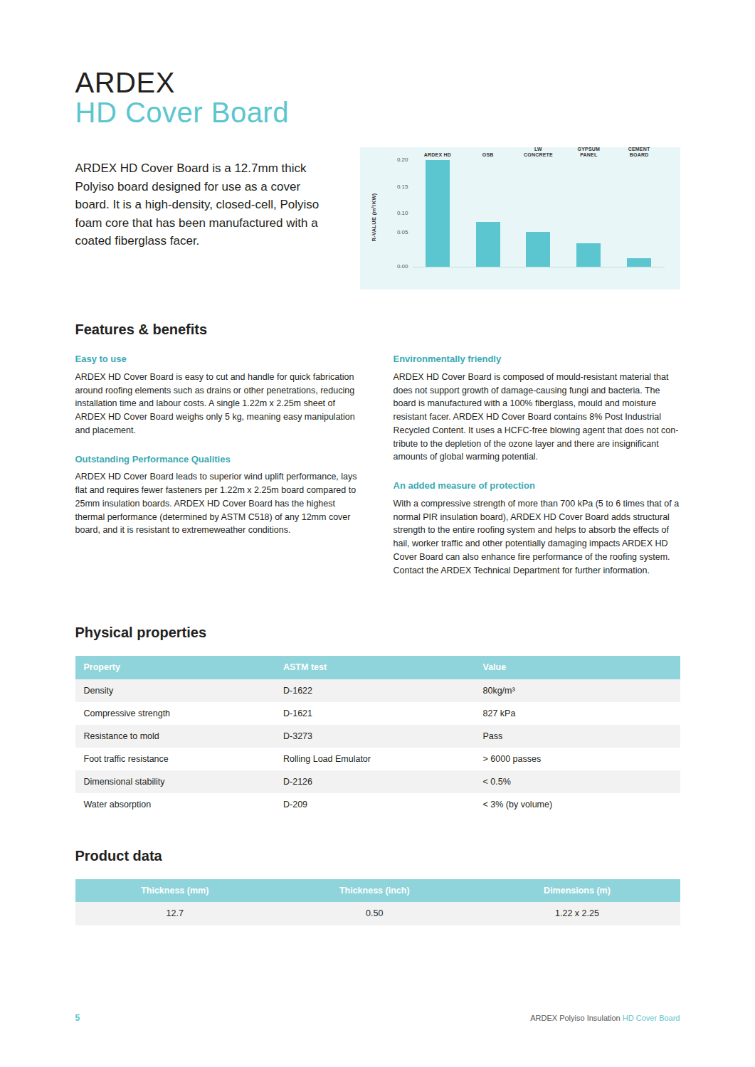ARDEX HD Cover Board
ARDEX HD Cover Board is a 12.7mm thick Polyiso board designed for use as a cover board. It is a high-density, closed-cell, Polyiso foam core that has been manufactured with a coated fiberglass facer.
R-VALUE (m²/KW) 0.20 0.15 0.10 0.05 0.00
ARDEX HD
OSB
LW
CONCRETE
GYPSUM
PANEL
CEMENT
BOARD
Features & benefits
Easy to use
ARDEX HD Cover Board is easy to cut and handle for quick fabrication around roofing elements such as drains or other penetrations, reducing installation time and labour costs. A single 1.22m x 2.25m sheet of ARDEX HD Cover Board weighs only 5 kg, meaning easy manipulation and placement.
Outstanding Performance Qualities
ARDEX HD Cover Board leads to superior wind uplift performance, lays flat and requires fewer fasteners per 1.22m x 2.25m board compared to 25mm insulation boards. ARDEX HD Cover Board has the highest thermal performance (determined by ASTM C518) of any 12mm cover board, and it is resistant to extremeweather conditions.
Environmentally friendly
ARDEX HD Cover Board is composed of mould-resistant material that does not support growth of damage-causing fungi and bacteria. The board is manufactured with a 100% fiberglass, mould and moisture resistant facer. ARDEX HD Cover Board contains 8% Post Industrial Recycled Content. It uses a HCFC-free blowing agent that does not con-tribute to the depletion of the ozone layer and there are insignificant amounts of global warming potential.
An added measure of protection
With a compressive strength of more than 700 kPa (5 to 6 times that of a normal PIR insulation board), ARDEX HD Cover Board adds structural strength to the entire roofing system and helps to absorb the effects of hail, worker traffic and other potentially damaging impacts ARDEX HD Cover Board can also enhance fire performance of the roofing system. Contact the ARDEX Technical Department for further information.
Physical properties
| Property | ASTM test | Value |
| --- | --- | --- |
| Density | D-1622 | 80kg/m³ |
| Compressive strength | D-1621 | 827 kPa |
| Resistance to mold | D-3273 | Pass |
| Foot traffic resistance | Rolling Load Emulator | > 6000 passes |
| Dimensional stability | D-2126 | < 0.5% |
| Water absorption | D-209 | < 3% (by volume) |
Product data
| Thickness (mm) | Thickness (inch) | Dimensions (m) |
| --- | --- | --- |
| 12.7 | 0.50 | 1.22 x 2.25 |
5 ARDEX Polyiso Insulation HD Cover Board